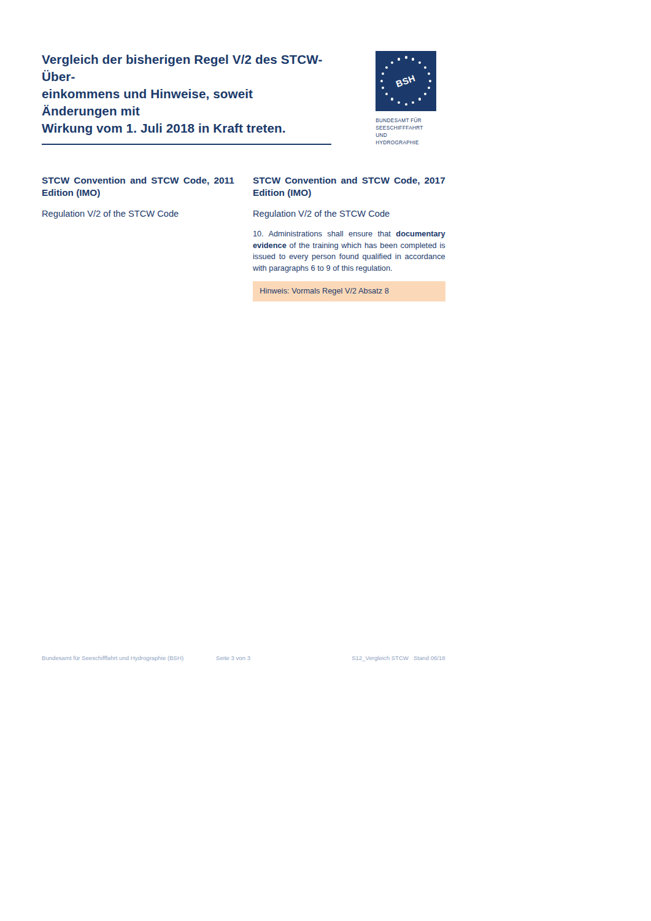Vergleich der bisherigen Regel V/2 des STCW-Über-
einkommens und Hinweise, soweit Änderungen mit
Wirkung vom 1. Juli 2018 in Kraft treten.
BSH
Bundesamt für
Seeschifffahrt
und
Hydrographie
STCW Convention and STCW Code, 2011 Edition (IMO)
Regulation V/2 of the STCW Code
STCW Convention and STCW Code, 2017 Edition (IMO)
Regulation V/2 of the STCW Code
10. Administrations shall ensure that documentary evidence of the training which has been completed is issued to every person found qualified in accordance with paragraphs 6 to 9 of this regulation.
Hinweis: Vormals Regel V/2 Absatz 8
Bundesamt für Seeschifffahrt und Hydrographie (BSH) Seite 3 von 3 S12_Vergleich STCW Stand 06/18